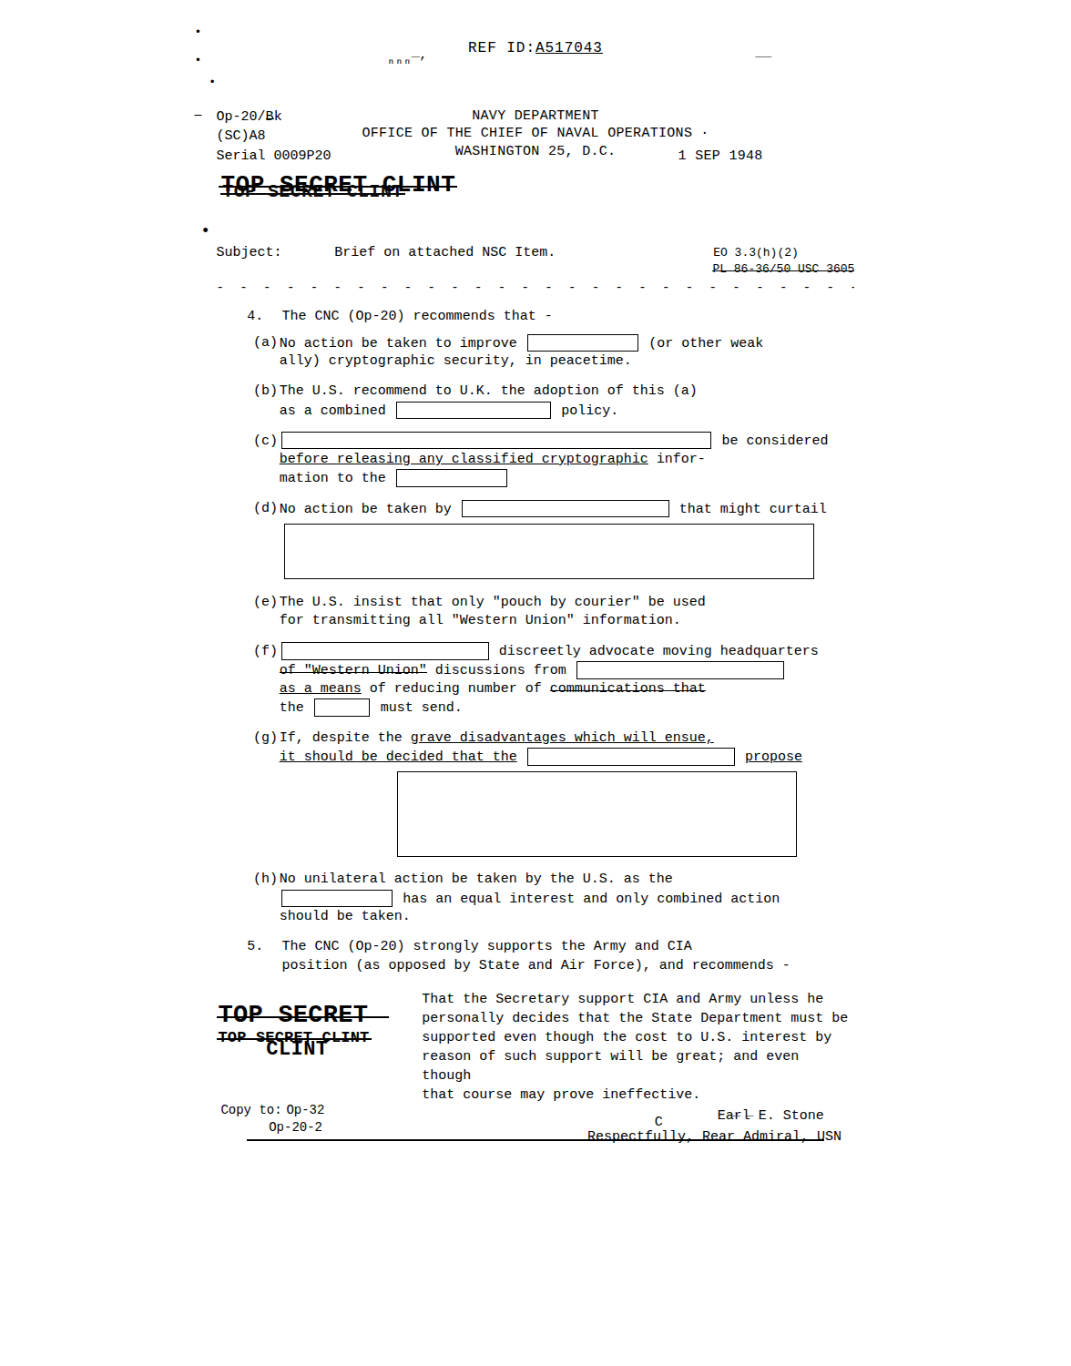•
•
•
—
REF ID:A517043
ⁿⁿⁿ‾’
‾‾
NAVY DEPARTMENT OFFICE OF THE CHIEF OF NAVAL OPERATIONS· WASHINGTON 25, D.C.
Op-20/Bk
(SC)A8
Serial 0009P20
1 SEP 1948
TOP SECRET CLINT
TOP SECRET CLINT
•
Subject:
Brief on attached NSC Item.
 EO 3.3(h)(2)
PL 86-36/50 USC 3605
- - - - - - - - - - - - - - - - - - - - - - - - - - - - - - - - - - - - - - -
4.
The CNC (Op-20) recommends that -
(a)
No action be taken to improve (or other weak
ally) cryptographic security, in peacetime.
(b)
The U.S. recommend to U.K. the adoption of this (a)
as a combined policy.
(c)
be considered
before releasing any classified cryptographic infor-
mation to the
(d)
No action be taken by that might curtail
(e)
The U.S. insist that only "pouch by courier" be used
for transmitting all "Western Union" information.
(f)
discreetly advocate moving headquarters
of "Western Union" discussions from
as a means of reducing number of communications that
the must send.
(g)
If, despite the grave disadvantages which will ensue,
it should be decided that the propose
(h)
No unilateral action be taken by the U.S. as the
has an equal interest and only combined action
should be taken.
5.
The CNC (Op-20) strongly supports the Army and CIA
position (as opposed by State and Air Force), and recommends -
TOP SECRET
TOP SECRET CLINT
CLINT
Copy to:Op-32
Op-20-2
That the Secretary support CIA and Army unless he
personally decides that the State Department must be
supported even though the cost to U.S. interest by
reason of such support will be great; and even though
that course may prove ineffective.
Earl E. Stone
Respectfully, Rear Admiral, USN
C ‾‾